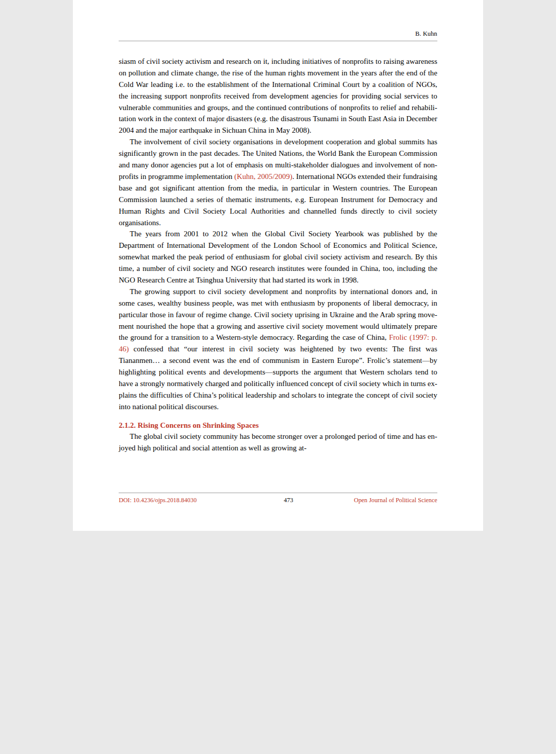B. Kuhn
siasm of civil society activism and research on it, including initiatives of nonprofits to raising awareness on pollution and climate change, the rise of the human rights movement in the years after the end of the Cold War leading i.e. to the establishment of the International Criminal Court by a coalition of NGOs, the increasing support nonprofits received from development agencies for providing social services to vulnerable communities and groups, and the continued contributions of nonprofits to relief and rehabilitation work in the context of major disasters (e.g. the disastrous Tsunami in South East Asia in December 2004 and the major earthquake in Sichuan China in May 2008).
The involvement of civil society organisations in development cooperation and global summits has significantly grown in the past decades. The United Nations, the World Bank the European Commission and many donor agencies put a lot of emphasis on multi-stakeholder dialogues and involvement of nonprofits in programme implementation (Kuhn, 2005/2009). International NGOs extended their fundraising base and got significant attention from the media, in particular in Western countries. The European Commission launched a series of thematic instruments, e.g. European Instrument for Democracy and Human Rights and Civil Society Local Authorities and channelled funds directly to civil society organisations.
The years from 2001 to 2012 when the Global Civil Society Yearbook was published by the Department of International Development of the London School of Economics and Political Science, somewhat marked the peak period of enthusiasm for global civil society activism and research. By this time, a number of civil society and NGO research institutes were founded in China, too, including the NGO Research Centre at Tsinghua University that had started its work in 1998.
The growing support to civil society development and nonprofits by international donors and, in some cases, wealthy business people, was met with enthusiasm by proponents of liberal democracy, in particular those in favour of regime change. Civil society uprising in Ukraine and the Arab spring movement nourished the hope that a growing and assertive civil society movement would ultimately prepare the ground for a transition to a Western-style democracy. Regarding the case of China, Frolic (1997: p. 46) confessed that “our interest in civil society was heightened by two events: The first was Tiananmen… a second event was the end of communism in Eastern Europe”. Frolic’s statement—by highlighting political events and developments—supports the argument that Western scholars tend to have a strongly normatively charged and politically influenced concept of civil society which in turns explains the difficulties of China’s political leadership and scholars to integrate the concept of civil society into national political discourses.
2.1.2. Rising Concerns on Shrinking Spaces
The global civil society community has become stronger over a prolonged period of time and has enjoyed high political and social attention as well as growing at-
DOI: 10.4236/ojps.2018.84030
473
Open Journal of Political Science